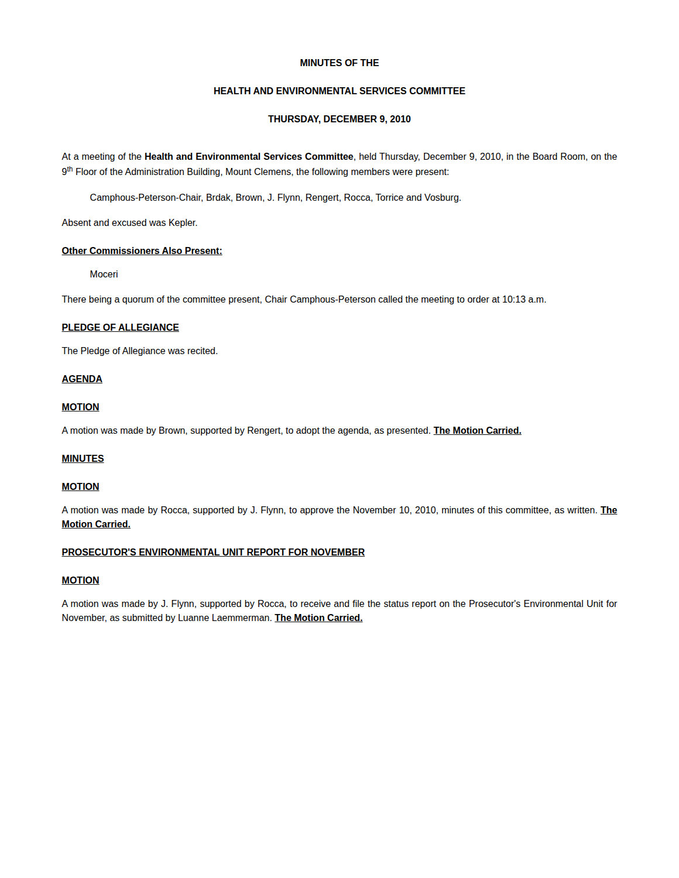MINUTES OF THE
HEALTH AND ENVIRONMENTAL SERVICES COMMITTEE
THURSDAY, DECEMBER 9, 2010
At a meeting of the Health and Environmental Services Committee, held Thursday, December 9, 2010, in the Board Room, on the 9th Floor of the Administration Building, Mount Clemens, the following members were present:
Camphous-Peterson-Chair, Brdak, Brown, J. Flynn, Rengert, Rocca, Torrice and Vosburg.
Absent and excused was Kepler.
Other Commissioners Also Present:
Moceri
There being a quorum of the committee present, Chair Camphous-Peterson called the meeting to order at 10:13 a.m.
PLEDGE OF ALLEGIANCE
The Pledge of Allegiance was recited.
AGENDA
MOTION
A motion was made by Brown, supported by Rengert, to adopt the agenda, as presented. The Motion Carried.
MINUTES
MOTION
A motion was made by Rocca, supported by J. Flynn, to approve the November 10, 2010, minutes of this committee, as written. The Motion Carried.
PROSECUTOR'S ENVIRONMENTAL UNIT REPORT FOR NOVEMBER
MOTION
A motion was made by J. Flynn, supported by Rocca, to receive and file the status report on the Prosecutor's Environmental Unit for November, as submitted by Luanne Laemmerman. The Motion Carried.